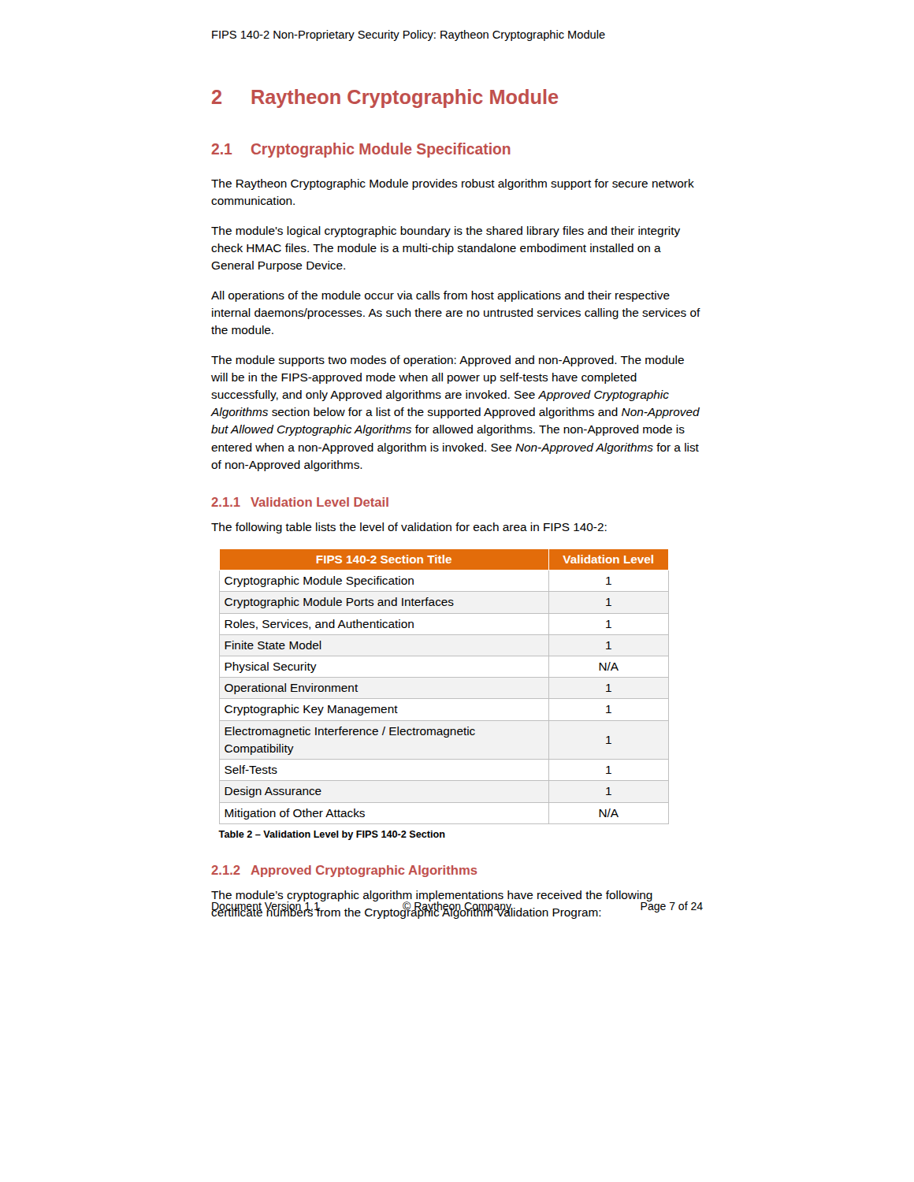FIPS 140-2 Non-Proprietary Security Policy: Raytheon Cryptographic Module
2 Raytheon Cryptographic Module
2.1 Cryptographic Module Specification
The Raytheon Cryptographic Module provides robust algorithm support for secure network communication.
The module's logical cryptographic boundary is the shared library files and their integrity check HMAC files. The module is a multi-chip standalone embodiment installed on a General Purpose Device.
All operations of the module occur via calls from host applications and their respective internal daemons/processes. As such there are no untrusted services calling the services of the module.
The module supports two modes of operation: Approved and non-Approved. The module will be in the FIPS-approved mode when all power up self-tests have completed successfully, and only Approved algorithms are invoked. See Approved Cryptographic Algorithms section below for a list of the supported Approved algorithms and Non-Approved but Allowed Cryptographic Algorithms for allowed algorithms. The non-Approved mode is entered when a non-Approved algorithm is invoked. See Non-Approved Algorithms for a list of non-Approved algorithms.
2.1.1 Validation Level Detail
The following table lists the level of validation for each area in FIPS 140-2:
| FIPS 140-2 Section Title | Validation Level |
| --- | --- |
| Cryptographic Module Specification | 1 |
| Cryptographic Module Ports and Interfaces | 1 |
| Roles, Services, and Authentication | 1 |
| Finite State Model | 1 |
| Physical Security | N/A |
| Operational Environment | 1 |
| Cryptographic Key Management | 1 |
| Electromagnetic Interference / Electromagnetic Compatibility | 1 |
| Self-Tests | 1 |
| Design Assurance | 1 |
| Mitigation of Other Attacks | N/A |
Table 2 – Validation Level by FIPS 140-2 Section
2.1.2 Approved Cryptographic Algorithms
The module’s cryptographic algorithm implementations have received the following certificate numbers from the Cryptographic Algorithm Validation Program:
Document Version 1.1 © Raytheon Company Page 7 of 24